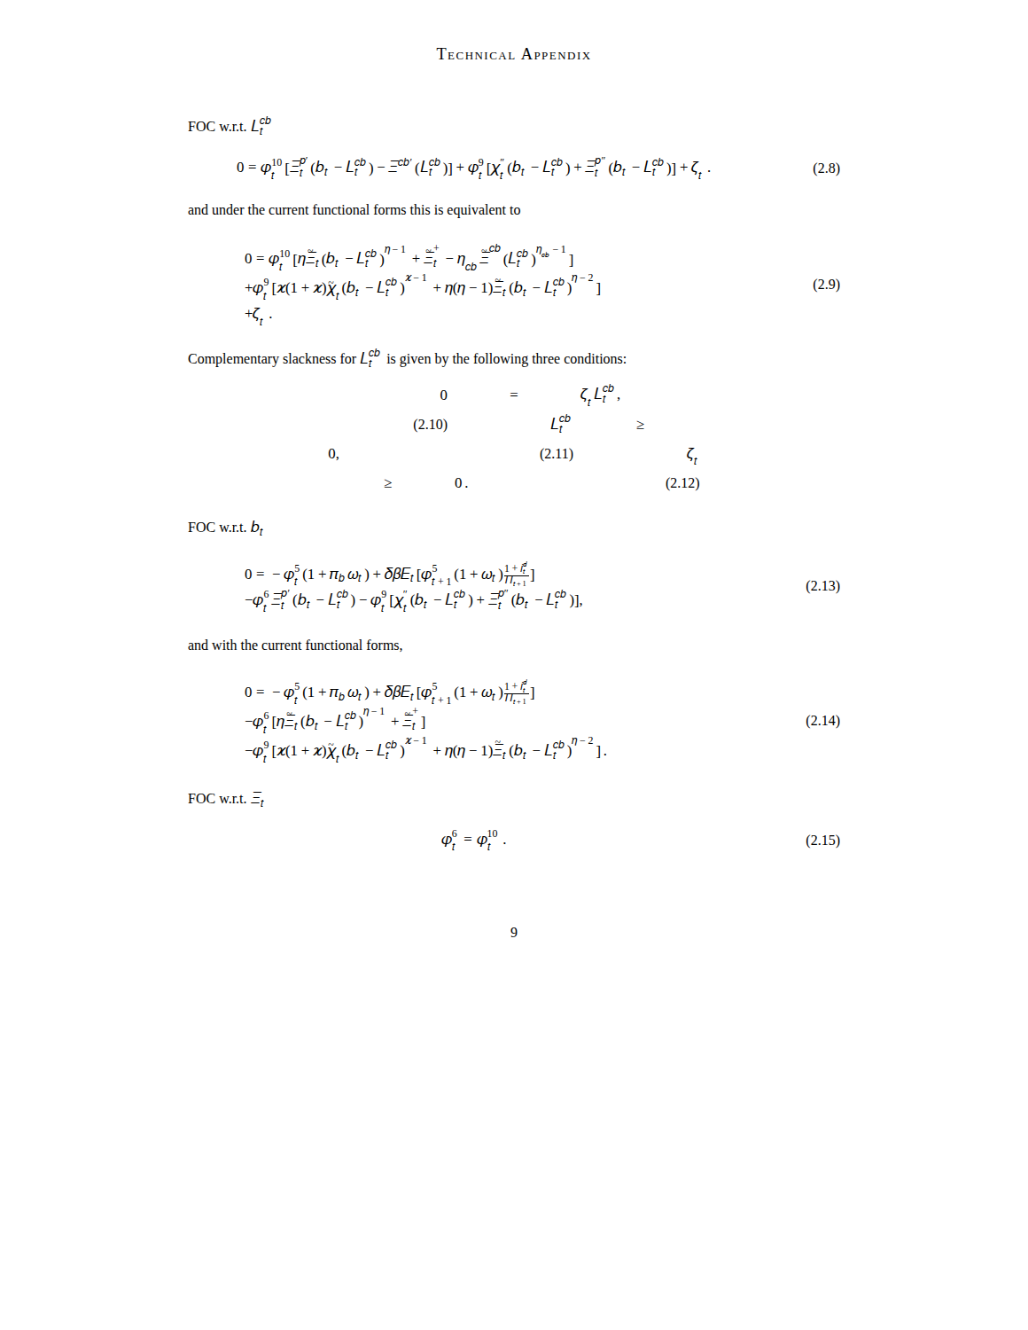Technical Appendix
FOC w.r.t. Ltcb
0 = φt10 [ Ξtp′ (bt−Ltcb) − Ξcb′ (Ltcb) ] + φt9 [ χt″ (bt−Ltcb) + Ξtp″ (bt−Ltcb) ] + ζt .
(2.8)
and under the current functional forms this is equivalent to
0 = φt10 [ η Ξ~t (bt−Ltcb) η−1 + Ξ~t+ − ηcb Ξ~cb (Ltcb) ηcb−1 ]
+ φt9 [ ϰ (1+ϰ) χ~t (bt−Ltcb) ϰ−1 + η (η−1) Ξ~t (bt−Ltcb) η−2 ]
+ ζt .
(2.9)
Complementary slackness for Ltcb is given by the following three conditions:
0
=
ζtLtcb,
(2.10)
Ltcb
≥
0,
(2.11)
ζt
≥
0.
(2.12)
FOC w.r.t. bt
0 = − φt5 (1+πbωt) + δβ Et [ φt+15 (1+ωt) 1+itd Πt+1 ]
− φt6 Ξtp′ (bt−Ltcb) − φt9 [ χt″ (bt−Ltcb) + Ξtp″ (bt−Ltcb) ] ,
(2.13)
and with the current functional forms,
0 = − φt5 (1+πbωt) + δβ Et [ φt+15 (1+ωt) 1+itd Πt+1 ]
− φt6 [ η Ξ~t (bt−Ltcb) η−1 + Ξ~t+ ]
− φt9 [ ϰ (1+ϰ) χ~t (bt−Ltcb) ϰ−1 + η (η−1) Ξ~t (bt−Ltcb) η−2 ] .
(2.14)
FOC w.r.t. Ξt
φt6 = φt10 .
(2.15)
9